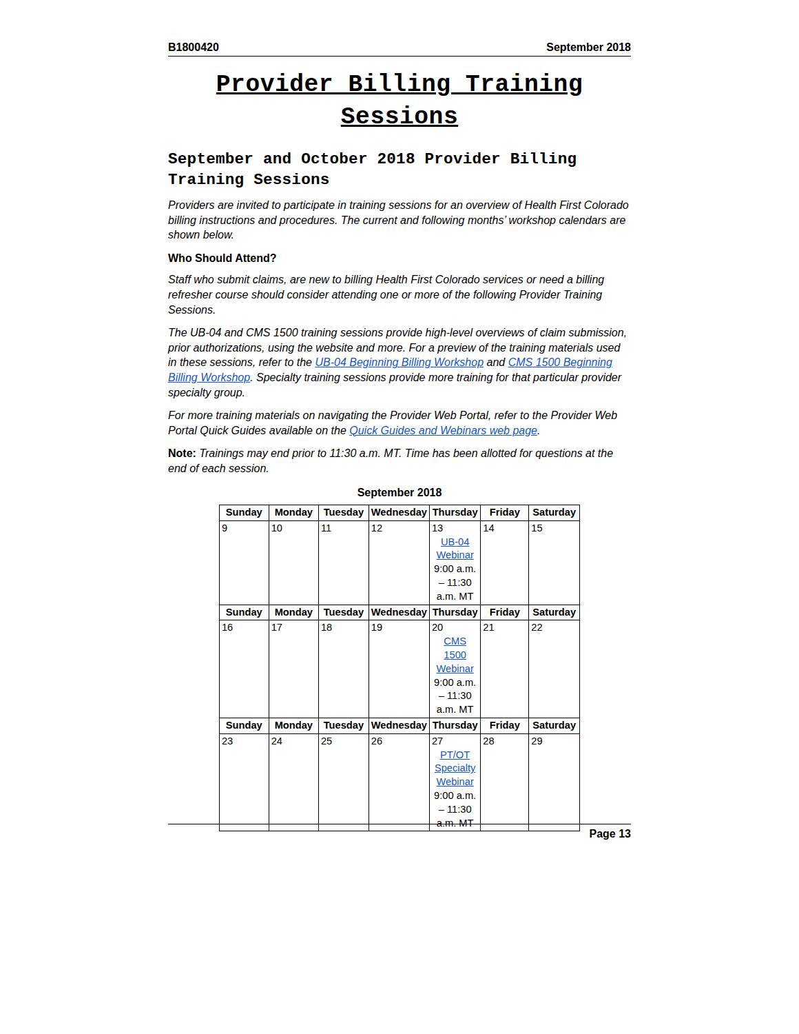B1800420 September 2018
Provider Billing Training Sessions
September and October 2018 Provider Billing Training Sessions
Providers are invited to participate in training sessions for an overview of Health First Colorado billing instructions and procedures. The current and following months’ workshop calendars are shown below.
Who Should Attend?
Staff who submit claims, are new to billing Health First Colorado services or need a billing refresher course should consider attending one or more of the following Provider Training Sessions.
The UB-04 and CMS 1500 training sessions provide high-level overviews of claim submission, prior authorizations, using the website and more. For a preview of the training materials used in these sessions, refer to the UB-04 Beginning Billing Workshop and CMS 1500 Beginning Billing Workshop. Specialty training sessions provide more training for that particular provider specialty group.
For more training materials on navigating the Provider Web Portal, refer to the Provider Web Portal Quick Guides available on the Quick Guides and Webinars web page.
Note: Trainings may end prior to 11:30 a.m. MT. Time has been allotted for questions at the end of each session.
September 2018
| Sunday | Monday | Tuesday | Wednesday | Thursday | Friday | Saturday |
| --- | --- | --- | --- | --- | --- | --- |
| 9 | 10 | 11 | 12 | 13 UB-04 Webinar 9:00 a.m. – 11:30 a.m. MT | 14 | 15 |
| Sunday | Monday | Tuesday | Wednesday | Thursday | Friday | Saturday |
| 16 | 17 | 18 | 19 | 20 CMS 1500 Webinar 9:00 a.m. – 11:30 a.m. MT | 21 | 22 |
| Sunday | Monday | Tuesday | Wednesday | Thursday | Friday | Saturday |
| 23 | 24 | 25 | 26 | 27 PT/OT Specialty Webinar 9:00 a.m. – 11:30 a.m. MT | 28 | 29 |
Page 13